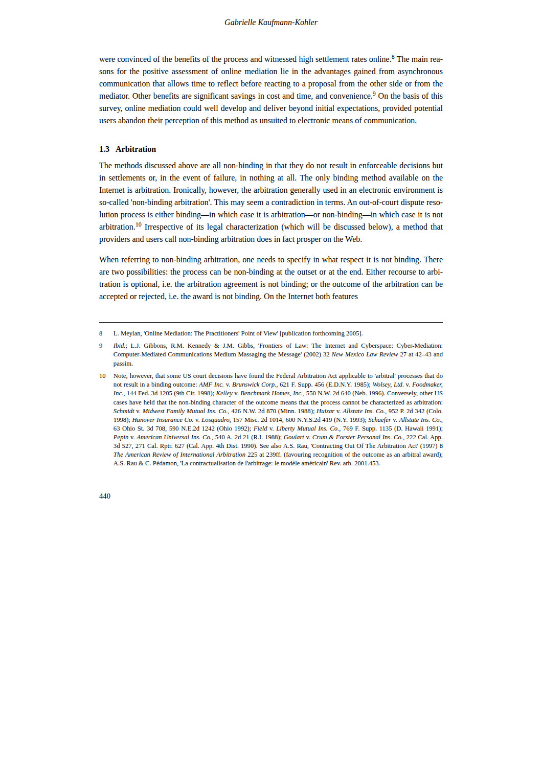Gabrielle Kaufmann-Kohler
were convinced of the benefits of the process and witnessed high settlement rates online.8 The main reasons for the positive assessment of online mediation lie in the advantages gained from asynchronous communication that allows time to reflect before reacting to a proposal from the other side or from the mediator. Other benefits are significant savings in cost and time, and convenience.9 On the basis of this survey, online mediation could well develop and deliver beyond initial expectations, provided potential users abandon their perception of this method as unsuited to electronic means of communication.
1.3 Arbitration
The methods discussed above are all non-binding in that they do not result in enforceable decisions but in settlements or, in the event of failure, in nothing at all. The only binding method available on the Internet is arbitration. Ironically, however, the arbitration generally used in an electronic environment is so-called 'non-binding arbitration'. This may seem a contradiction in terms. An out-of-court dispute resolution process is either binding—in which case it is arbitration—or non-binding—in which case it is not arbitration.10 Irrespective of its legal characterization (which will be discussed below), a method that providers and users call non-binding arbitration does in fact prosper on the Web.
When referring to non-binding arbitration, one needs to specify in what respect it is not binding. There are two possibilities: the process can be non-binding at the outset or at the end. Either recourse to arbitration is optional, i.e. the arbitration agreement is not binding; or the outcome of the arbitration can be accepted or rejected, i.e. the award is not binding. On the Internet both features
8 L. Meylan, 'Online Mediation: The Practitioners' Point of View' [publication forthcoming 2005].
9 Ibid.; L.J. Gibbons, R.M. Kennedy & J.M. Gibbs, 'Frontiers of Law: The Internet and Cyberspace: Cyber-Mediation: Computer-Mediated Communications Medium Massaging the Message' (2002) 32 New Mexico Law Review 27 at 42–43 and passim.
10 Note, however, that some US court decisions have found the Federal Arbitration Act applicable to 'arbitral' processes that do not result in a binding outcome: AMF Inc. v. Brunswick Corp., 621 F. Supp. 456 (E.D.N.Y. 1985); Wolsey, Ltd. v. Foodmaker, Inc., 144 Fed. 3d 1205 (9th Cir. 1998); Kelley v. Benchmark Homes, Inc., 550 N.W. 2d 640 (Neb. 1996). Conversely, other US cases have held that the non-binding character of the outcome means that the process cannot be characterized as arbitration: Schmidt v. Midwest Family Mutual Ins. Co., 426 N.W. 2d 870 (Minn. 1988); Huizar v. Allstate Ins. Co., 952 P. 2d 342 (Colo. 1998); Hanover Insurance Co. v. Losquadro, 157 Misc. 2d 1014, 600 N.Y.S.2d 419 (N.Y. 1993); Schaefer v. Allstate Ins. Co., 63 Ohio St. 3d 708, 590 N.E.2d 1242 (Ohio 1992); Field v. Liberty Mutual Ins. Co., 769 F. Supp. 1135 (D. Hawaii 1991); Pepin v. American Universal Ins. Co., 540 A. 2d 21 (R.I. 1988); Goulart v. Crum & Forster Personal Ins. Co., 222 Cal. App. 3d 527, 271 Cal. Rptr. 627 (Cal. App. 4th Dist. 1990). See also A.S. Rau, 'Contracting Out Of The Arbitration Act' (1997) 8 The American Review of International Arbitration 225 at 239ff. (favouring recognition of the outcome as an arbitral award); A.S. Rau & C. Pédamon, 'La contractualisation de l'arbitrage: le modèle américain' Rev. arb. 2001.453.
440